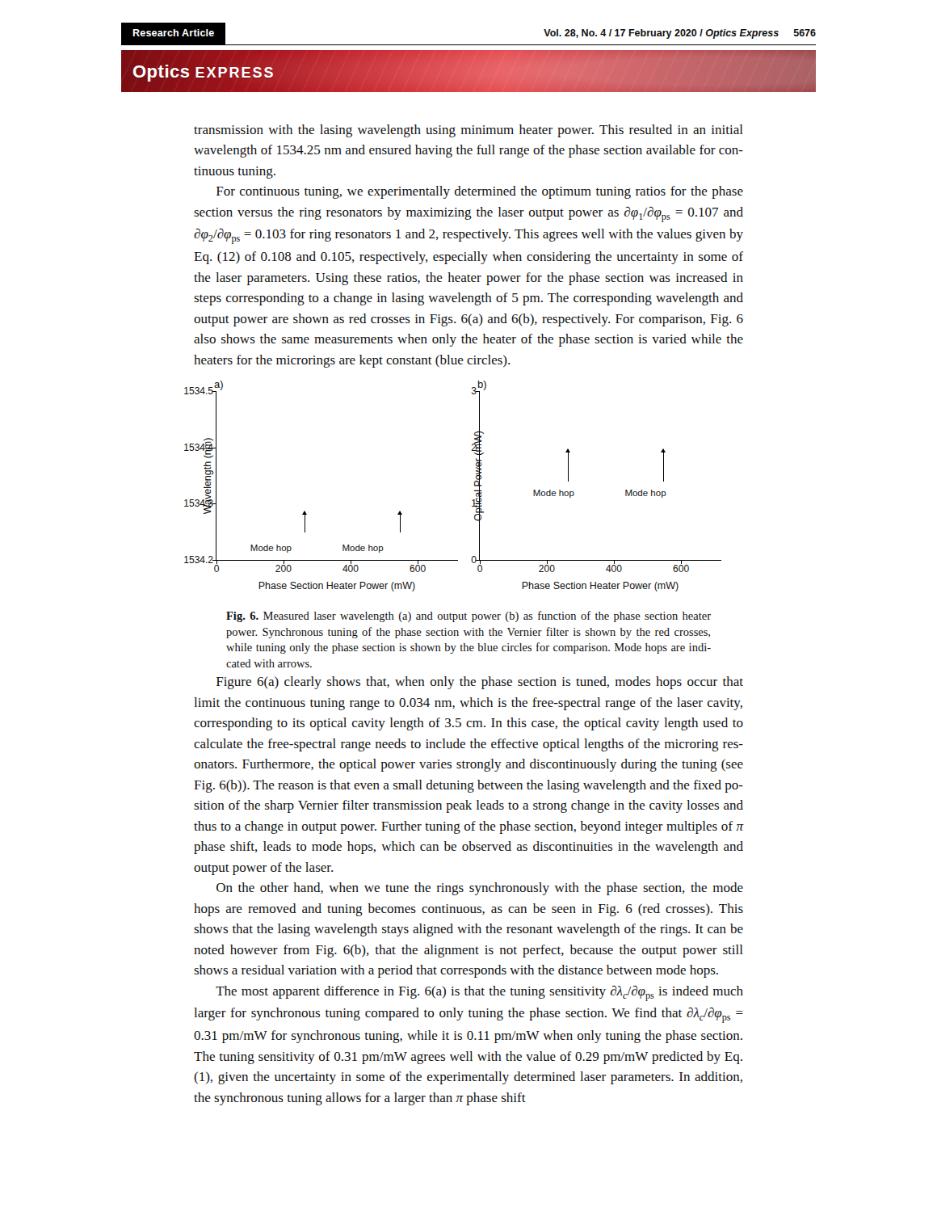Research Article
Vol. 28, No. 4 / 17 February 2020 / Optics Express 5676
OpticsEXPRESS
transmission with the lasing wavelength using minimum heater power. This resulted in an initial wavelength of 1534.25 nm and ensured having the full range of the phase section available for continuous tuning.
For continuous tuning, we experimentally determined the optimum tuning ratios for the phase section versus the ring resonators by maximizing the laser output power as ∂φ1/∂φps = 0.107 and ∂φ2/∂φps = 0.103 for ring resonators 1 and 2, respectively. This agrees well with the values given by Eq. (12) of 0.108 and 0.105, respectively, especially when considering the uncertainty in some of the laser parameters. Using these ratios, the heater power for the phase section was increased in steps corresponding to a change in lasing wavelength of 5 pm. The corresponding wavelength and output power are shown as red crosses in Figs. 6(a) and 6(b), respectively. For comparison, Fig. 6 also shows the same measurements when only the heater of the phase section is varied while the heaters for the microrings are kept constant (blue circles).
a)
Wavelength (nm)
1534.5
1534.4
1534.3
1534.2
0
200
400
600
Mode hop
Mode hop
Phase Section Heater Power (mW)
b)
Optical Power (mW)
3
2
1
0
0
200
400
600
Mode hop
Mode hop
Phase Section Heater Power (mW)
Fig. 6. Measured laser wavelength (a) and output power (b) as function of the phase section heater power. Synchronous tuning of the phase section with the Vernier filter is shown by the red crosses, while tuning only the phase section is shown by the blue circles for comparison. Mode hops are indicated with arrows.
Figure 6(a) clearly shows that, when only the phase section is tuned, modes hops occur that limit the continuous tuning range to 0.034 nm, which is the free-spectral range of the laser cavity, corresponding to its optical cavity length of 3.5 cm. In this case, the optical cavity length used to calculate the free-spectral range needs to include the effective optical lengths of the microring resonators. Furthermore, the optical power varies strongly and discontinuously during the tuning (see Fig. 6(b)). The reason is that even a small detuning between the lasing wavelength and the fixed position of the sharp Vernier filter transmission peak leads to a strong change in the cavity losses and thus to a change in output power. Further tuning of the phase section, beyond integer multiples of π phase shift, leads to mode hops, which can be observed as discontinuities in the wavelength and output power of the laser.
On the other hand, when we tune the rings synchronously with the phase section, the mode hops are removed and tuning becomes continuous, as can be seen in Fig. 6 (red crosses). This shows that the lasing wavelength stays aligned with the resonant wavelength of the rings. It can be noted however from Fig. 6(b), that the alignment is not perfect, because the output power still shows a residual variation with a period that corresponds with the distance between mode hops.
The most apparent difference in Fig. 6(a) is that the tuning sensitivity ∂λc/∂φps is indeed much larger for synchronous tuning compared to only tuning the phase section. We find that ∂λc/∂φps = 0.31 pm/mW for synchronous tuning, while it is 0.11 pm/mW when only tuning the phase section. The tuning sensitivity of 0.31 pm/mW agrees well with the value of 0.29 pm/mW predicted by Eq. (1), given the uncertainty in some of the experimentally determined laser parameters. In addition, the synchronous tuning allows for a larger than π phase shift